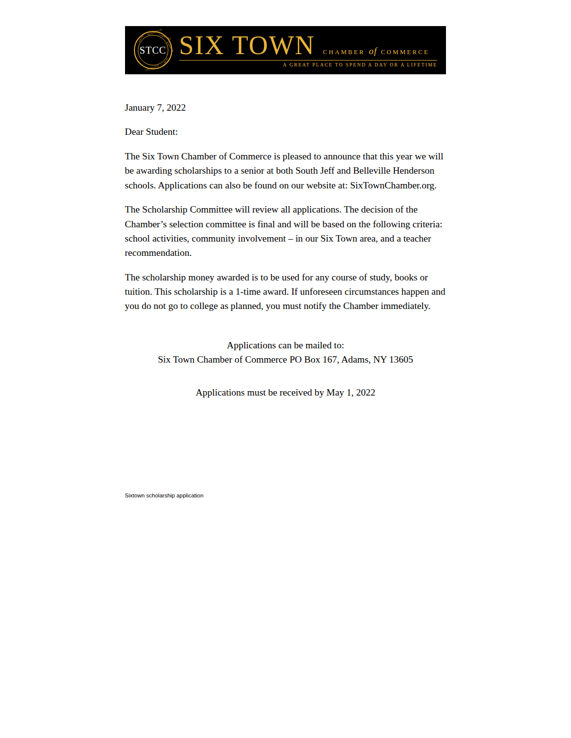ADAMS HENDERSON LORRAINE RODMAN WORTH ELLISBURG
STCC
SIX TOWN
Chamber of Commerce
A great place to spend a day or a lifetime
January 7, 2022
Dear Student:
The Six Town Chamber of Commerce is pleased to announce that this year we will be awarding scholarships to a senior at both South Jeff and Belleville Henderson schools. Applications can also be found on our website at: SixTownChamber.org.
The Scholarship Committee will review all applications. The decision of the Chamber’s selection committee is final and will be based on the following criteria: school activities, community involvement – in our Six Town area, and a teacher recommendation.
The scholarship money awarded is to be used for any course of study, books or tuition. This scholarship is a 1-time award. If unforeseen circumstances happen and you do not go to college as planned, you must notify the Chamber immediately.
Applications can be mailed to:
Six Town Chamber of Commerce PO Box 167, Adams, NY 13605
Applications must be received by May 1, 2022
Sixtown scholarship application